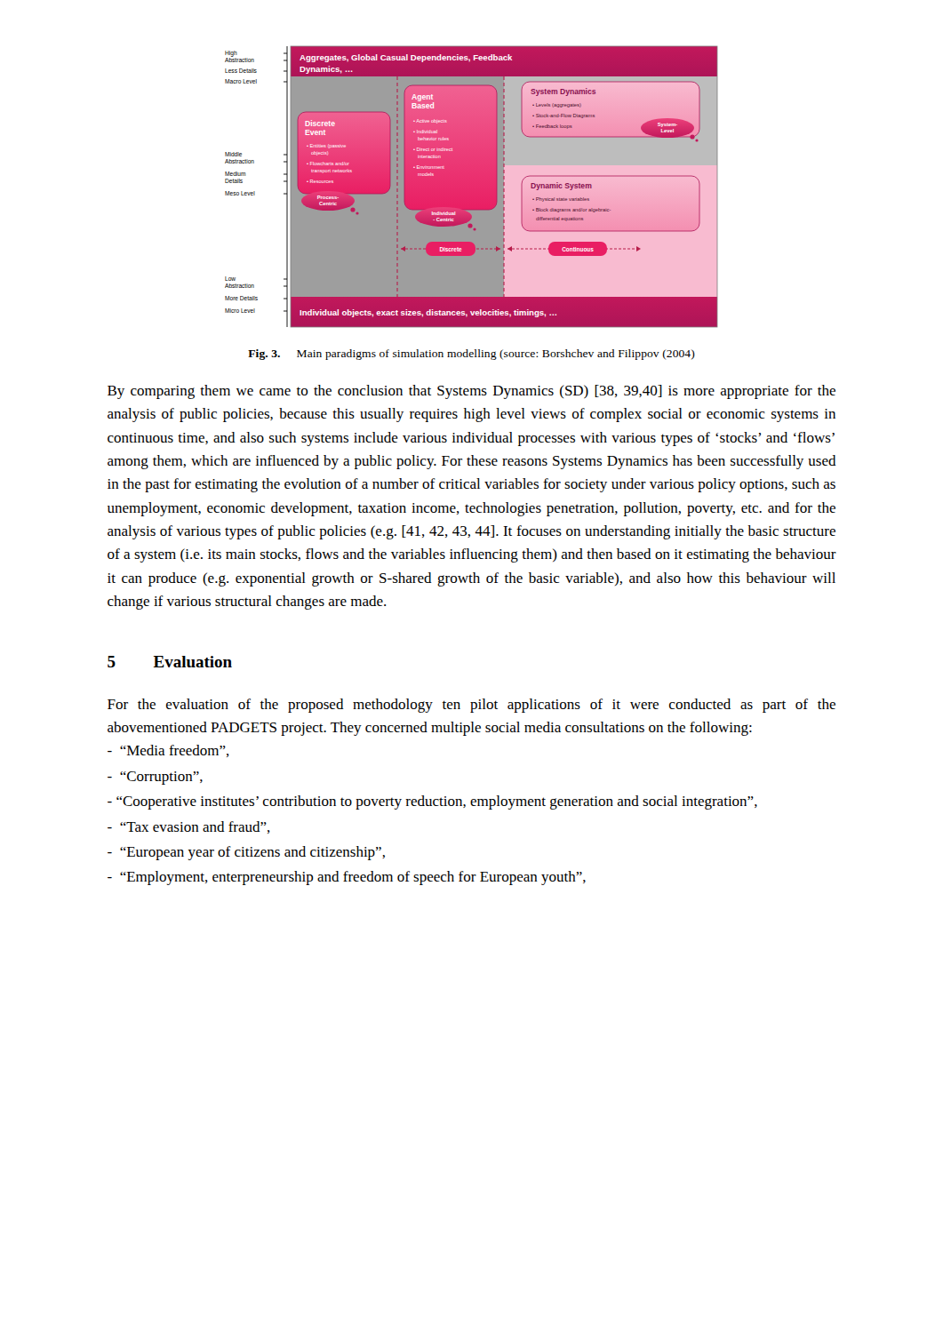High Abstraction Less Details Macro Level Middle Abstraction Medium Details Meso Level Low Abstraction More Details Micro Level Aggregates, Global Casual Dependencies, Feedback Dynamics, … Individual objects, exact sizes, distances, velocities, timings, … Discrete Event • Entities (passive objects) • Flowcharts and/or transport networks • Resources Process- Centric Agent Based • Active objects • Individual behavior rules • Direct or indirect interaction • Environment models Individual - Centric System Dynamics • Levels (aggregates) • Stock-and-Flow Diagrams • Feedback loops System- Level Dynamic System • Physical state variables • Block diagrams and/or algebraic- differential equations Discrete Continuous
Fig. 3. Main paradigms of simulation modelling (source: Borshchev and Filippov (2004)
By comparing them we came to the conclusion that Systems Dynamics (SD) [38, 39,40] is more appropriate for the analysis of public policies, because this usually requires high level views of complex social or economic systems in continuous time, and also such systems include various individual processes with various types of ‘stocks’ and ‘flows’ among them, which are influenced by a public policy. For these reasons Systems Dynamics has been successfully used in the past for estimating the evolution of a number of critical variables for society under various policy options, such as unemployment, economic development, taxation income, technologies penetration, pollution, poverty, etc. and for the analysis of various types of public policies (e.g. [41, 42, 43, 44]. It focuses on understanding initially the basic structure of a system (i.e. its main stocks, flows and the variables influencing them) and then based on it estimating the behaviour it can produce (e.g. exponential growth or S-shared growth of the basic variable), and also how this behaviour will change if various structural changes are made.
5 Evaluation
For the evaluation of the proposed methodology ten pilot applications of it were conducted as part of the abovementioned PADGETS project. They concerned multiple social media consultations on the following:
- “Media freedom”,
- “Corruption”,
- “Cooperative institutes’ contribution to poverty reduction, employment generation and social integration”,
- “Tax evasion and fraud”,
- “European year of citizens and citizenship”,
- “Employment, enterpreneurship and freedom of speech for European youth”,